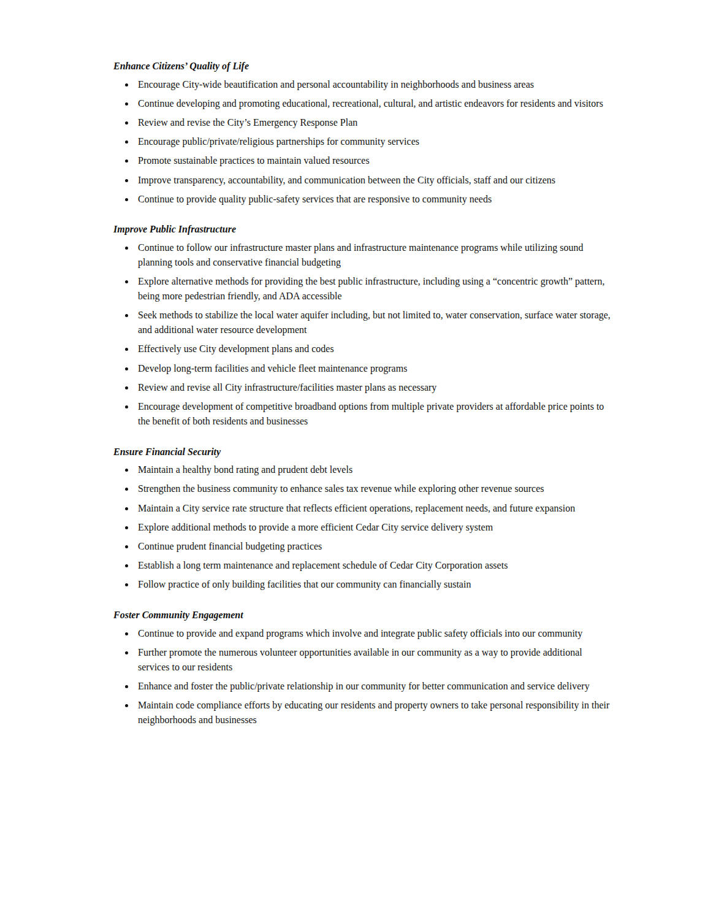Enhance Citizens’ Quality of Life
Encourage City-wide beautification and personal accountability in neighborhoods and business areas
Continue developing and promoting educational, recreational, cultural, and artistic endeavors for residents and visitors
Review and revise the City’s Emergency Response Plan
Encourage public/private/religious partnerships for community services
Promote sustainable practices to maintain valued resources
Improve transparency, accountability, and communication between the City officials, staff and our citizens
Continue to provide quality public-safety services that are responsive to community needs
Improve Public Infrastructure
Continue to follow our infrastructure master plans and infrastructure maintenance programs while utilizing sound planning tools and conservative financial budgeting
Explore alternative methods for providing the best public infrastructure, including using a “concentric growth” pattern, being more pedestrian friendly, and ADA accessible
Seek methods to stabilize the local water aquifer including, but not limited to, water conservation, surface water storage, and additional water resource development
Effectively use City development plans and codes
Develop long-term facilities and vehicle fleet maintenance programs
Review and revise all City infrastructure/facilities master plans as necessary
Encourage development of competitive broadband options from multiple private providers at affordable price points to the benefit of both residents and businesses
Ensure Financial Security
Maintain a healthy bond rating and prudent debt levels
Strengthen the business community to enhance sales tax revenue while exploring other revenue sources
Maintain a City service rate structure that reflects efficient operations, replacement needs, and future expansion
Explore additional methods to provide a more efficient Cedar City service delivery system
Continue prudent financial budgeting practices
Establish a long term maintenance and replacement schedule of Cedar City Corporation assets
Follow practice of only building facilities that our community can financially sustain
Foster Community Engagement
Continue to provide and expand programs which involve and integrate public safety officials into our community
Further promote the numerous volunteer opportunities available in our community as a way to provide additional services to our residents
Enhance and foster the public/private relationship in our community for better communication and service delivery
Maintain code compliance efforts by educating our residents and property owners to take personal responsibility in their neighborhoods and businesses